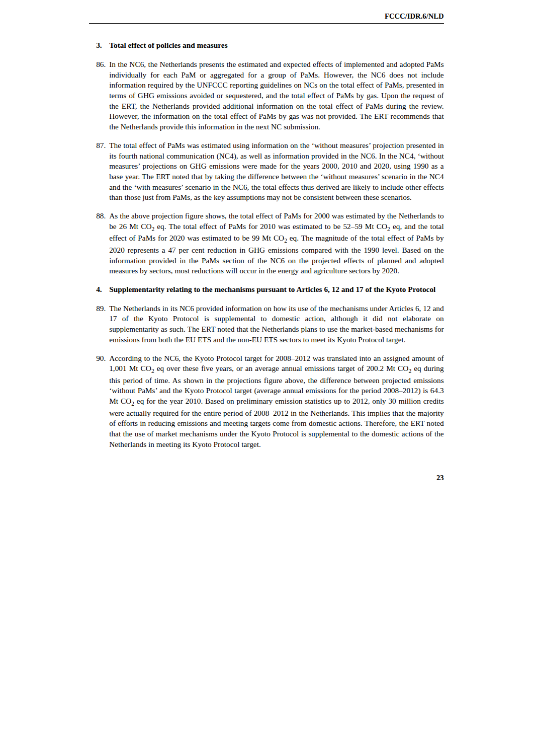FCCC/IDR.6/NLD
3. Total effect of policies and measures
86. In the NC6, the Netherlands presents the estimated and expected effects of implemented and adopted PaMs individually for each PaM or aggregated for a group of PaMs. However, the NC6 does not include information required by the UNFCCC reporting guidelines on NCs on the total effect of PaMs, presented in terms of GHG emissions avoided or sequestered, and the total effect of PaMs by gas. Upon the request of the ERT, the Netherlands provided additional information on the total effect of PaMs during the review. However, the information on the total effect of PaMs by gas was not provided. The ERT recommends that the Netherlands provide this information in the next NC submission.
87. The total effect of PaMs was estimated using information on the ‘without measures’ projection presented in its fourth national communication (NC4), as well as information provided in the NC6. In the NC4, ‘without measures’ projections on GHG emissions were made for the years 2000, 2010 and 2020, using 1990 as a base year. The ERT noted that by taking the difference between the ‘without measures’ scenario in the NC4 and the ‘with measures’ scenario in the NC6, the total effects thus derived are likely to include other effects than those just from PaMs, as the key assumptions may not be consistent between these scenarios.
88. As the above projection figure shows, the total effect of PaMs for 2000 was estimated by the Netherlands to be 26 Mt CO2 eq. The total effect of PaMs for 2010 was estimated to be 52–59 Mt CO2 eq, and the total effect of PaMs for 2020 was estimated to be 99 Mt CO2 eq. The magnitude of the total effect of PaMs by 2020 represents a 47 per cent reduction in GHG emissions compared with the 1990 level. Based on the information provided in the PaMs section of the NC6 on the projected effects of planned and adopted measures by sectors, most reductions will occur in the energy and agriculture sectors by 2020.
4. Supplementarity relating to the mechanisms pursuant to Articles 6, 12 and 17 of the Kyoto Protocol
89. The Netherlands in its NC6 provided information on how its use of the mechanisms under Articles 6, 12 and 17 of the Kyoto Protocol is supplemental to domestic action, although it did not elaborate on supplementarity as such. The ERT noted that the Netherlands plans to use the market-based mechanisms for emissions from both the EU ETS and the non-EU ETS sectors to meet its Kyoto Protocol target.
90. According to the NC6, the Kyoto Protocol target for 2008–2012 was translated into an assigned amount of 1,001 Mt CO2 eq over these five years, or an average annual emissions target of 200.2 Mt CO2 eq during this period of time. As shown in the projections figure above, the difference between projected emissions ‘without PaMs’ and the Kyoto Protocol target (average annual emissions for the period 2008–2012) is 64.3 Mt CO2 eq for the year 2010. Based on preliminary emission statistics up to 2012, only 30 million credits were actually required for the entire period of 2008–2012 in the Netherlands. This implies that the majority of efforts in reducing emissions and meeting targets come from domestic actions. Therefore, the ERT noted that the use of market mechanisms under the Kyoto Protocol is supplemental to the domestic actions of the Netherlands in meeting its Kyoto Protocol target.
23